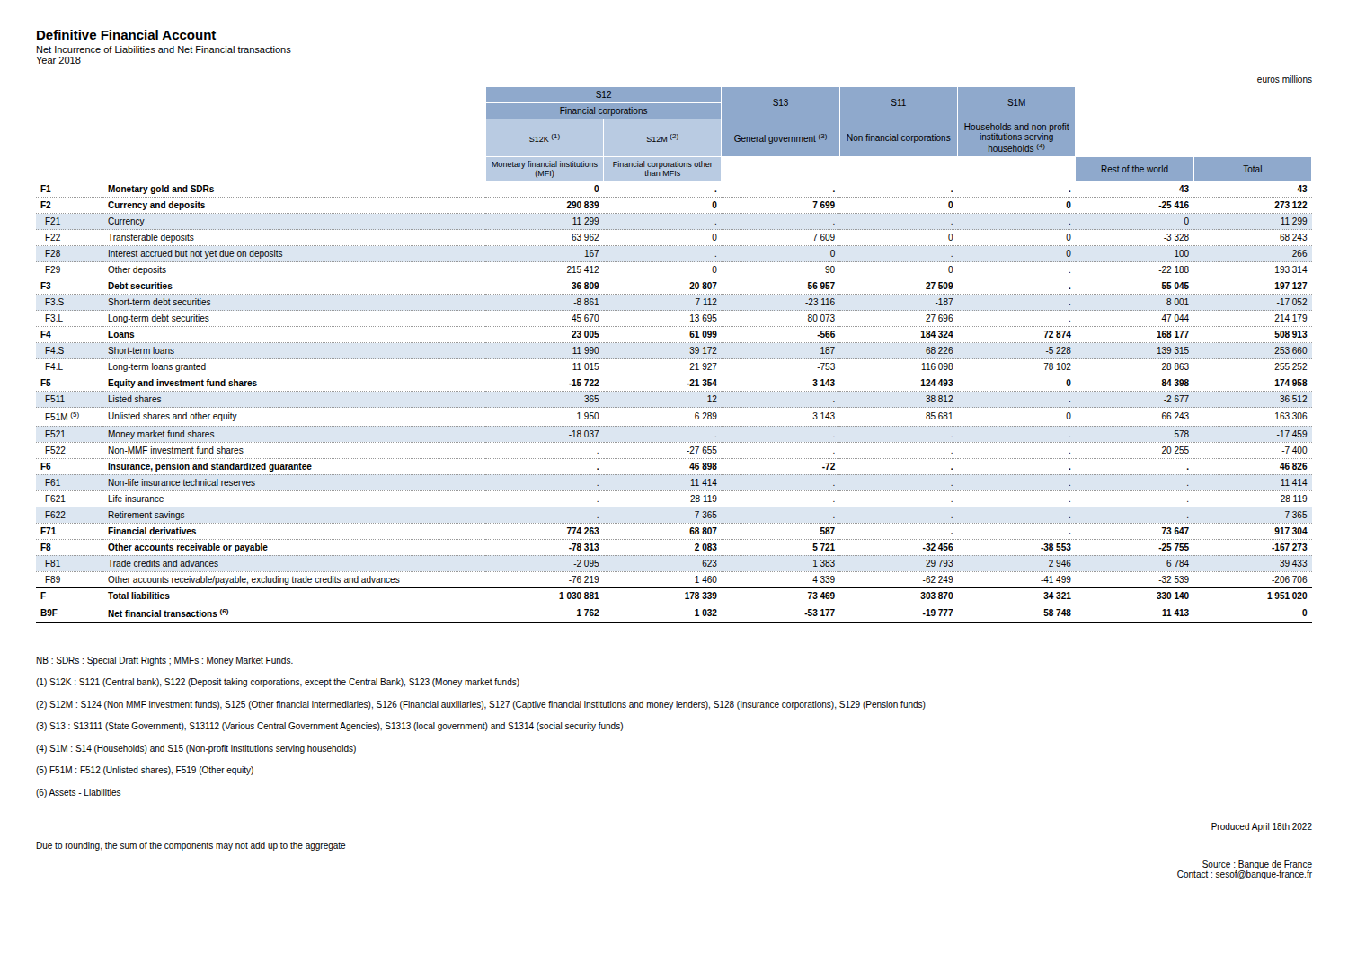Definitive Financial Account
Net Incurrence of Liabilities and Net Financial transactions
Year 2018
euros millions
| | S12 | S13 | S11 | S1M | | |
| --- | --- | --- | --- | --- | --- | --- |
| Financial corporations |
| S12K (1) | S12M (2) | General government (3) | Non financial corporations | Households and non profit institutions serving households (4) |
| | Monetary financial institutions (MFI) | Financial corporations other than MFIs | | | | Rest of the world | Total |
| F1 | Monetary gold and SDRs | 0 | . | . | . | . | 43 | 43 |
| F2 | Currency and deposits | 290 839 | 0 | 7 699 | 0 | 0 | -25 416 | 273 122 |
| F21 | Currency | 11 299 | . | . | . | . | 0 | 11 299 |
| F22 | Transferable deposits | 63 962 | 0 | 7 609 | 0 | 0 | -3 328 | 68 243 |
| F28 | Interest accrued but not yet due on deposits | 167 | . | 0 | . | 0 | 100 | 266 |
| F29 | Other deposits | 215 412 | 0 | 90 | 0 | . | -22 188 | 193 314 |
| F3 | Debt securities | 36 809 | 20 807 | 56 957 | 27 509 | . | 55 045 | 197 127 |
| F3.S | Short-term debt securities | -8 861 | 7 112 | -23 116 | -187 | . | 8 001 | -17 052 |
| F3.L | Long-term debt securities | 45 670 | 13 695 | 80 073 | 27 696 | . | 47 044 | 214 179 |
| F4 | Loans | 23 005 | 61 099 | -566 | 184 324 | 72 874 | 168 177 | 508 913 |
| F4.S | Short-term loans | 11 990 | 39 172 | 187 | 68 226 | -5 228 | 139 315 | 253 660 |
| F4.L | Long-term loans granted | 11 015 | 21 927 | -753 | 116 098 | 78 102 | 28 863 | 255 252 |
| F5 | Equity and investment fund shares | -15 722 | -21 354 | 3 143 | 124 493 | 0 | 84 398 | 174 958 |
| F511 | Listed shares | 365 | 12 | . | 38 812 | . | -2 677 | 36 512 |
| F51M (5) | Unlisted shares and other equity | 1 950 | 6 289 | 3 143 | 85 681 | 0 | 66 243 | 163 306 |
| F521 | Money market fund shares | -18 037 | . | . | . | . | 578 | -17 459 |
| F522 | Non-MMF investment fund shares | . | -27 655 | . | . | . | 20 255 | -7 400 |
| F6 | Insurance, pension and standardized guarantee | . | 46 898 | -72 | . | . | . | 46 826 |
| F61 | Non-life insurance technical reserves | . | 11 414 | . | . | . | . | 11 414 |
| F621 | Life insurance | . | 28 119 | . | . | . | . | 28 119 |
| F622 | Retirement savings | . | 7 365 | . | . | . | . | 7 365 |
| F71 | Financial derivatives | 774 263 | 68 807 | 587 | . | . | 73 647 | 917 304 |
| F8 | Other accounts receivable or payable | -78 313 | 2 083 | 5 721 | -32 456 | -38 553 | -25 755 | -167 273 |
| F81 | Trade credits and advances | -2 095 | 623 | 1 383 | 29 793 | 2 946 | 6 784 | 39 433 |
| F89 | Other accounts receivable/payable, excluding trade credits and advances | -76 219 | 1 460 | 4 339 | -62 249 | -41 499 | -32 539 | -206 706 |
| F | Total liabilities | 1 030 881 | 178 339 | 73 469 | 303 870 | 34 321 | 330 140 | 1 951 020 |
| B9F | Net financial transactions (6) | 1 762 | 1 032 | -53 177 | -19 777 | 58 748 | 11 413 | 0 |
NB : SDRs : Special Draft Rights ; MMFs : Money Market Funds.
(1) S12K : S121 (Central bank), S122 (Deposit taking corporations, except the Central Bank), S123 (Money market funds)
(2) S12M : S124 (Non MMF investment funds), S125 (Other financial intermediaries), S126 (Financial auxiliaries), S127 (Captive financial institutions and money lenders), S128 (Insurance corporations), S129 (Pension funds)
(3) S13 : S13111 (State Government), S13112 (Various Central Government Agencies), S1313 (local government) and S1314 (social security funds)
(4) S1M : S14 (Households) and S15 (Non-profit institutions serving households)
(5) F51M : F512 (Unlisted shares), F519 (Other equity)
(6) Assets - Liabilities
Produced April 18th 2022
Due to rounding, the sum of the components may not add up to the aggregate
Source : Banque de France
Contact : sesof@banque-france.fr